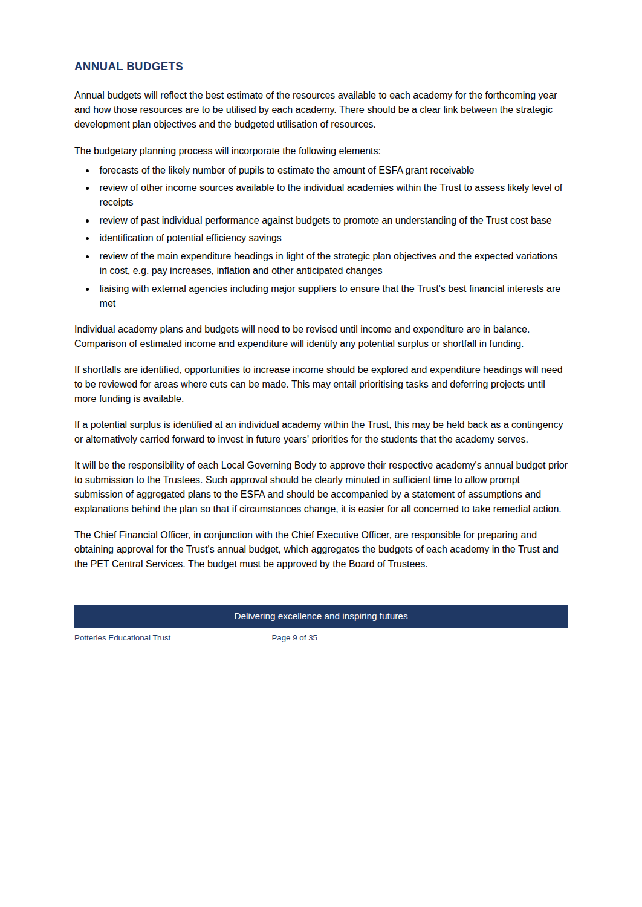ANNUAL BUDGETS
Annual budgets will reflect the best estimate of the resources available to each academy for the forthcoming year and how those resources are to be utilised by each academy. There should be a clear link between the strategic development plan objectives and the budgeted utilisation of resources.
The budgetary planning process will incorporate the following elements:
forecasts of the likely number of pupils to estimate the amount of ESFA grant receivable
review of other income sources available to the individual academies within the Trust to assess likely level of receipts
review of past individual performance against budgets to promote an understanding of the Trust cost base
identification of potential efficiency savings
review of the main expenditure headings in light of the strategic plan objectives and the expected variations in cost, e.g. pay increases, inflation and other anticipated changes
liaising with external agencies including major suppliers to ensure that the Trust's best financial interests are met
Individual academy plans and budgets will need to be revised until income and expenditure are in balance. Comparison of estimated income and expenditure will identify any potential surplus or shortfall in funding.
If shortfalls are identified, opportunities to increase income should be explored and expenditure headings will need to be reviewed for areas where cuts can be made. This may entail prioritising tasks and deferring projects until more funding is available.
If a potential surplus is identified at an individual academy within the Trust, this may be held back as a contingency or alternatively carried forward to invest in future years' priorities for the students that the academy serves.
It will be the responsibility of each Local Governing Body to approve their respective academy's annual budget prior to submission to the Trustees. Such approval should be clearly minuted in sufficient time to allow prompt submission of aggregated plans to the ESFA and should be accompanied by a statement of assumptions and explanations behind the plan so that if circumstances change, it is easier for all concerned to take remedial action.
The Chief Financial Officer, in conjunction with the Chief Executive Officer, are responsible for preparing and obtaining approval for the Trust's annual budget, which aggregates the budgets of each academy in the Trust and the PET Central Services. The budget must be approved by the Board of Trustees.
Delivering excellence and inspiring futures
Potteries Educational Trust
Page 9 of 35